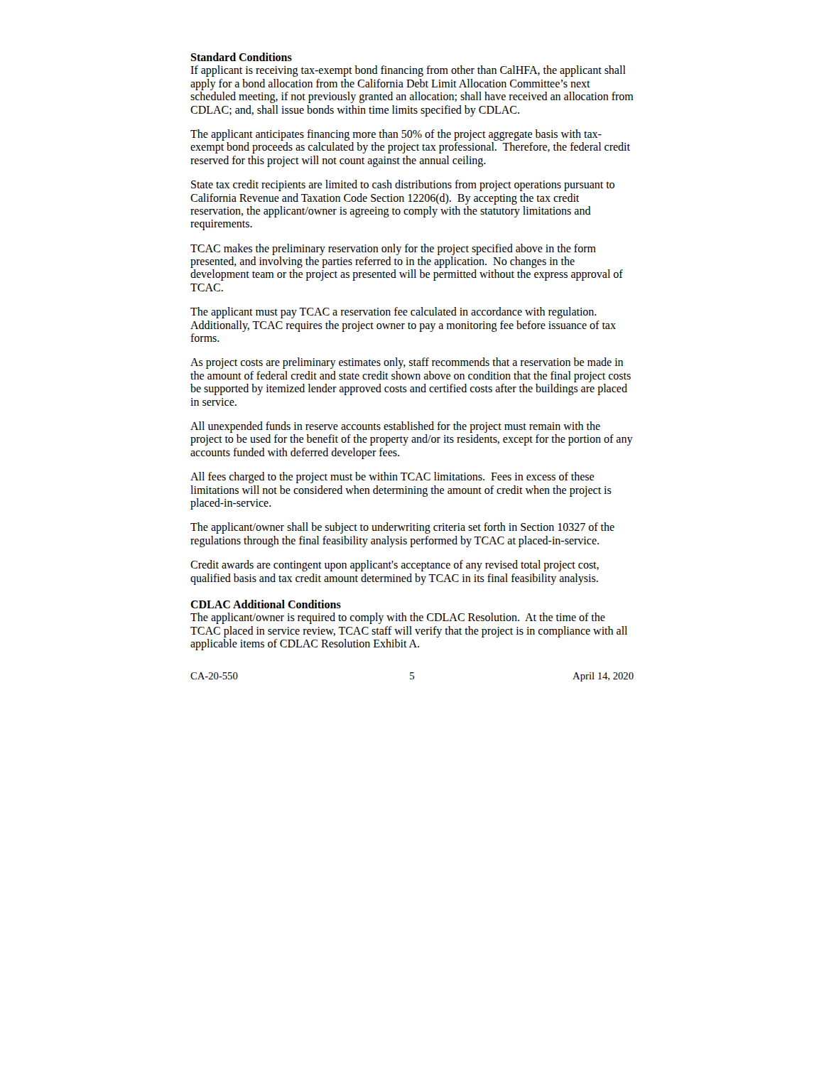Standard Conditions
If applicant is receiving tax-exempt bond financing from other than CalHFA, the applicant shall apply for a bond allocation from the California Debt Limit Allocation Committee’s next scheduled meeting, if not previously granted an allocation; shall have received an allocation from CDLAC; and, shall issue bonds within time limits specified by CDLAC.
The applicant anticipates financing more than 50% of the project aggregate basis with tax-exempt bond proceeds as calculated by the project tax professional. Therefore, the federal credit reserved for this project will not count against the annual ceiling.
State tax credit recipients are limited to cash distributions from project operations pursuant to California Revenue and Taxation Code Section 12206(d). By accepting the tax credit reservation, the applicant/owner is agreeing to comply with the statutory limitations and requirements.
TCAC makes the preliminary reservation only for the project specified above in the form presented, and involving the parties referred to in the application. No changes in the development team or the project as presented will be permitted without the express approval of TCAC.
The applicant must pay TCAC a reservation fee calculated in accordance with regulation. Additionally, TCAC requires the project owner to pay a monitoring fee before issuance of tax forms.
As project costs are preliminary estimates only, staff recommends that a reservation be made in the amount of federal credit and state credit shown above on condition that the final project costs be supported by itemized lender approved costs and certified costs after the buildings are placed in service.
All unexpended funds in reserve accounts established for the project must remain with the project to be used for the benefit of the property and/or its residents, except for the portion of any accounts funded with deferred developer fees.
All fees charged to the project must be within TCAC limitations. Fees in excess of these limitations will not be considered when determining the amount of credit when the project is placed-in-service.
The applicant/owner shall be subject to underwriting criteria set forth in Section 10327 of the regulations through the final feasibility analysis performed by TCAC at placed-in-service.
Credit awards are contingent upon applicant's acceptance of any revised total project cost, qualified basis and tax credit amount determined by TCAC in its final feasibility analysis.
CDLAC Additional Conditions
The applicant/owner is required to comply with the CDLAC Resolution. At the time of the TCAC placed in service review, TCAC staff will verify that the project is in compliance with all applicable items of CDLAC Resolution Exhibit A.
CA-20-550
5
April 14, 2020